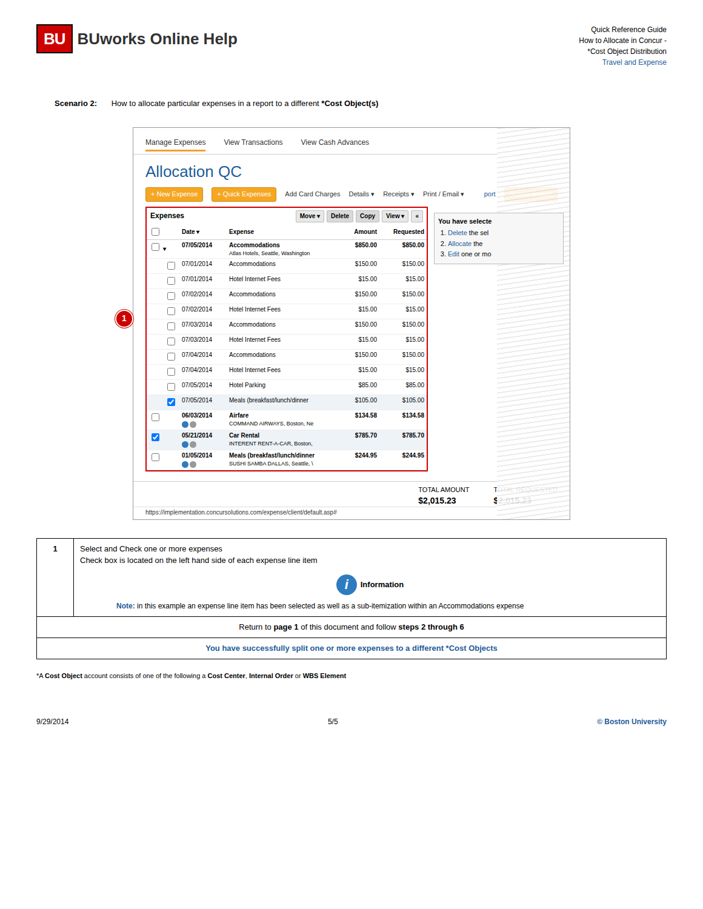BU BUworks Online Help
Quick Reference Guide
How to Allocate in Concur -
*Cost Object Distribution
Travel and Expense
Scenario 2: How to allocate particular expenses in a report to a different *Cost Object(s)
1
Manage Expenses View Transactions View Cash Advances
Allocation QC
+ New Expense + Quick Expenses Add Card Charges Details ▾ Receipts ▾ Print / Email ▾ port Submit Report
Expenses Move ▾ Delete Copy View ▾ «
| | Date ▾ | Expense | Amount | Requested |
| --- | --- | --- | --- | --- |
| ▾ | 07/05/2014 | Accommodations Atlas Hotels, Seattle, Washington | $850.00 | $850.00 |
| | 07/01/2014 | Accommodations | $150.00 | $150.00 |
| | 07/01/2014 | Hotel Internet Fees | $15.00 | $15.00 |
| | 07/02/2014 | Accommodations | $150.00 | $150.00 |
| | 07/02/2014 | Hotel Internet Fees | $15.00 | $15.00 |
| | 07/03/2014 | Accommodations | $150.00 | $150.00 |
| | 07/03/2014 | Hotel Internet Fees | $15.00 | $15.00 |
| | 07/04/2014 | Accommodations | $150.00 | $150.00 |
| | 07/04/2014 | Hotel Internet Fees | $15.00 | $15.00 |
| | 07/05/2014 | Hotel Parking | $85.00 | $85.00 |
| | 07/05/2014 | Meals (breakfast/lunch/dinner | $105.00 | $105.00 |
| | 06/03/2014 | Airfare COMMAND AIRWAYS, Boston, Ne | $134.58 | $134.58 |
| | 05/21/2014 | Car Rental INTERENT RENT-A-CAR, Boston, | $785.70 | $785.70 |
| | 01/05/2014 | Meals (breakfast/lunch/dinner SUSHI SAMBA DALLAS, Seattle, \ | $244.95 | $244.95 |
You have selecte
Delete the sel
Allocate the
Edit one or mo
TOTAL AMOUNT
$2,015.23
TOTAL REQUESTED
$2,015.23
https://implementation.concursolutions.com/expense/client/default.asp#
| 1 | Select and Check one or more expenses Check box is located on the left hand side of each expense line item i Information Note: in this example an expense line item has been selected as well as a sub-itemization within an Accommodations expense |
| Return to page 1 of this document and follow steps 2 through 6 |
| You have successfully split one or more expenses to a different *Cost Objects |
*A Cost Object account consists of one of the following a Cost Center, Internal Order or WBS Element
9/29/2014
5/5
© Boston University